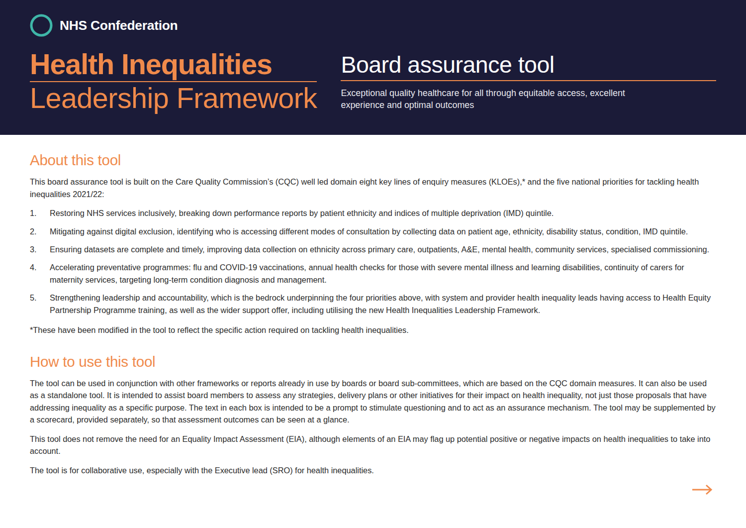NHS Confederation
Health Inequalities Leadership Framework
Board assurance tool
Exceptional quality healthcare for all through equitable access, excellent experience and optimal outcomes
About this tool
This board assurance tool is built on the Care Quality Commission’s (CQC) well led domain eight key lines of enquiry measures (KLOEs),* and the five national priorities for tackling health inequalities 2021/22:
Restoring NHS services inclusively, breaking down performance reports by patient ethnicity and indices of multiple deprivation (IMD) quintile.
Mitigating against digital exclusion, identifying who is accessing different modes of consultation by collecting data on patient age, ethnicity, disability status, condition, IMD quintile.
Ensuring datasets are complete and timely, improving data collection on ethnicity across primary care, outpatients, A&E, mental health, community services, specialised commissioning.
Accelerating preventative programmes: flu and COVID-19 vaccinations, annual health checks for those with severe mental illness and learning disabilities, continuity of carers for maternity services, targeting long-term condition diagnosis and management.
Strengthening leadership and accountability, which is the bedrock underpinning the four priorities above, with system and provider health inequality leads having access to Health Equity Partnership Programme training, as well as the wider support offer, including utilising the new Health Inequalities Leadership Framework.
*These have been modified in the tool to reflect the specific action required on tackling health inequalities.
How to use this tool
The tool can be used in conjunction with other frameworks or reports already in use by boards or board sub-committees, which are based on the CQC domain measures. It can also be used as a standalone tool. It is intended to assist board members to assess any strategies, delivery plans or other initiatives for their impact on health inequality, not just those proposals that have addressing inequality as a specific purpose. The text in each box is intended to be a prompt to stimulate questioning and to act as an assurance mechanism. The tool may be supplemented by a scorecard, provided separately, so that assessment outcomes can be seen at a glance.
This tool does not remove the need for an Equality Impact Assessment (EIA), although elements of an EIA may flag up potential positive or negative impacts on health inequalities to take into account.
The tool is for collaborative use, especially with the Executive lead (SRO) for health inequalities.